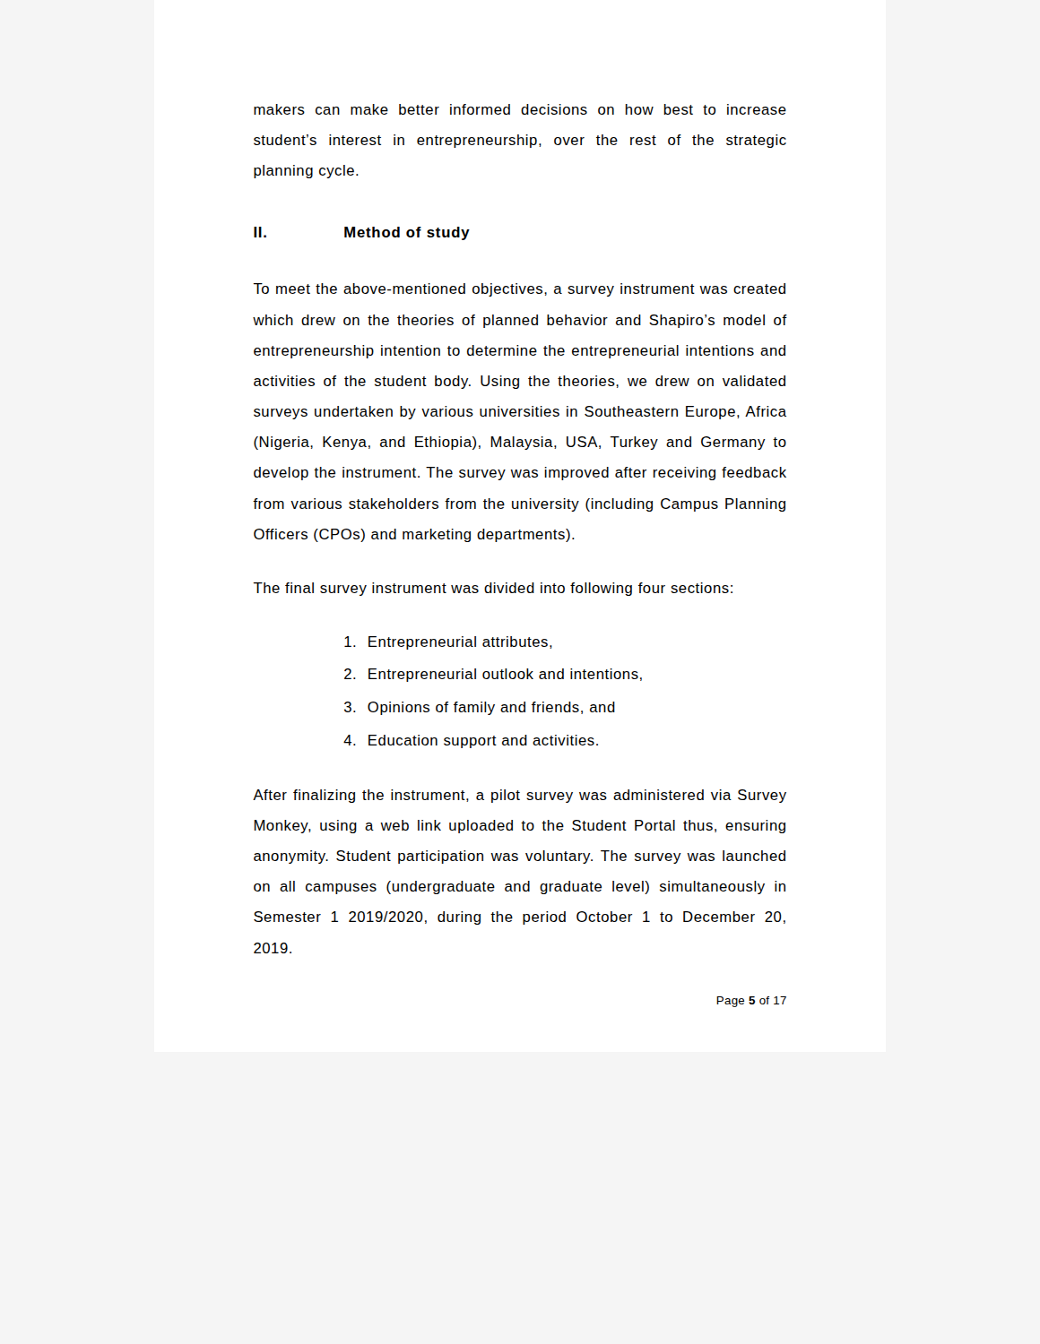makers can make better informed decisions on how best to increase student’s interest in entrepreneurship, over the rest of the strategic planning cycle.
II. Method of study
To meet the above-mentioned objectives, a survey instrument was created which drew on the theories of planned behavior and Shapiro’s model of entrepreneurship intention to determine the entrepreneurial intentions and activities of the student body. Using the theories, we drew on validated surveys undertaken by various universities in Southeastern Europe, Africa (Nigeria, Kenya, and Ethiopia), Malaysia, USA, Turkey and Germany to develop the instrument. The survey was improved after receiving feedback from various stakeholders from the university (including Campus Planning Officers (CPOs) and marketing departments).
The final survey instrument was divided into following four sections:
Entrepreneurial attributes,
Entrepreneurial outlook and intentions,
Opinions of family and friends, and
Education support and activities.
After finalizing the instrument, a pilot survey was administered via Survey Monkey, using a web link uploaded to the Student Portal thus, ensuring anonymity. Student participation was voluntary. The survey was launched on all campuses (undergraduate and graduate level) simultaneously in Semester 1 2019/2020, during the period October 1 to December 20, 2019.
Page 5 of 17